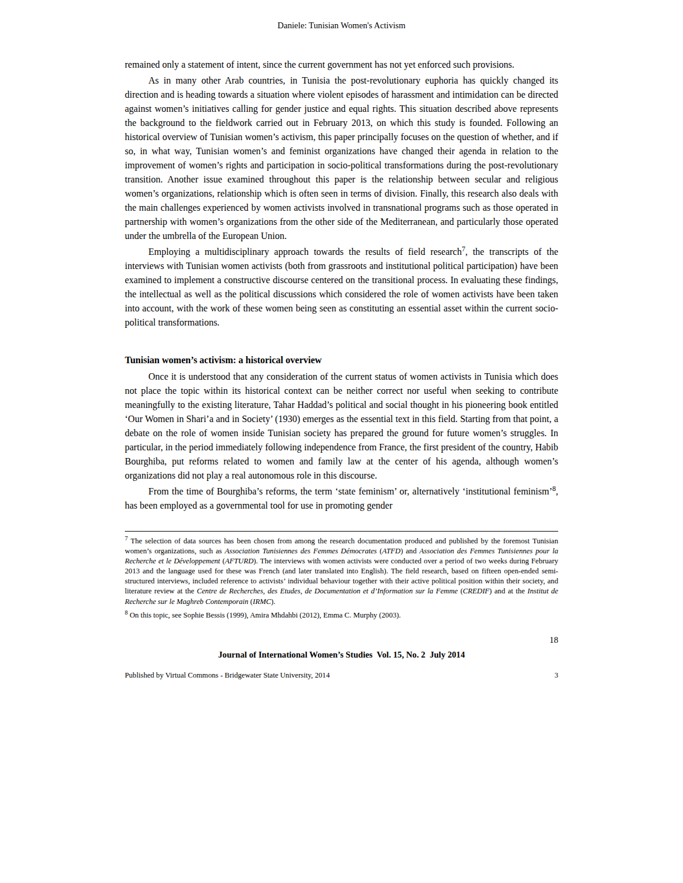Daniele: Tunisian Women's Activism
remained only a statement of intent, since the current government has not yet enforced such provisions.
As in many other Arab countries, in Tunisia the post-revolutionary euphoria has quickly changed its direction and is heading towards a situation where violent episodes of harassment and intimidation can be directed against women’s initiatives calling for gender justice and equal rights. This situation described above represents the background to the fieldwork carried out in February 2013, on which this study is founded. Following an historical overview of Tunisian women’s activism, this paper principally focuses on the question of whether, and if so, in what way, Tunisian women’s and feminist organizations have changed their agenda in relation to the improvement of women’s rights and participation in socio-political transformations during the post-revolutionary transition. Another issue examined throughout this paper is the relationship between secular and religious women’s organizations, relationship which is often seen in terms of division. Finally, this research also deals with the main challenges experienced by women activists involved in transnational programs such as those operated in partnership with women’s organizations from the other side of the Mediterranean, and particularly those operated under the umbrella of the European Union.
Employing a multidisciplinary approach towards the results of field research7, the transcripts of the interviews with Tunisian women activists (both from grassroots and institutional political participation) have been examined to implement a constructive discourse centered on the transitional process. In evaluating these findings, the intellectual as well as the political discussions which considered the role of women activists have been taken into account, with the work of these women being seen as constituting an essential asset within the current socio-political transformations.
Tunisian women’s activism: a historical overview
Once it is understood that any consideration of the current status of women activists in Tunisia which does not place the topic within its historical context can be neither correct nor useful when seeking to contribute meaningfully to the existing literature, Tahar Haddad’s political and social thought in his pioneering book entitled ‘Our Women in Shari’a and in Society’ (1930) emerges as the essential text in this field. Starting from that point, a debate on the role of women inside Tunisian society has prepared the ground for future women’s struggles. In particular, in the period immediately following independence from France, the first president of the country, Habib Bourghiba, put reforms related to women and family law at the center of his agenda, although women’s organizations did not play a real autonomous role in this discourse.
From the time of Bourghiba’s reforms, the term ‘state feminism’ or, alternatively ‘institutional feminism’8, has been employed as a governmental tool for use in promoting gender
7 The selection of data sources has been chosen from among the research documentation produced and published by the foremost Tunisian women’s organizations, such as Association Tunisiennes des Femmes Démocrates (ATFD) and Association des Femmes Tunisiennes pour la Recherche et le Développement (AFTURD). The interviews with women activists were conducted over a period of two weeks during February 2013 and the language used for these was French (and later translated into English). The field research, based on fifteen open-ended semi-structured interviews, included reference to activists’ individual behaviour together with their active political position within their society, and literature review at the Centre de Recherches, des Etudes, de Documentation et d’Information sur la Femme (CREDIF) and at the Institut de Recherche sur le Maghreb Contemporain (IRMC).
8 On this topic, see Sophie Bessis (1999), Amira Mhdahbi (2012), Emma C. Murphy (2003).
18
Journal of International Women’s Studies Vol. 15, No. 2 July 2014
Published by Virtual Commons - Bridgewater State University, 2014 3